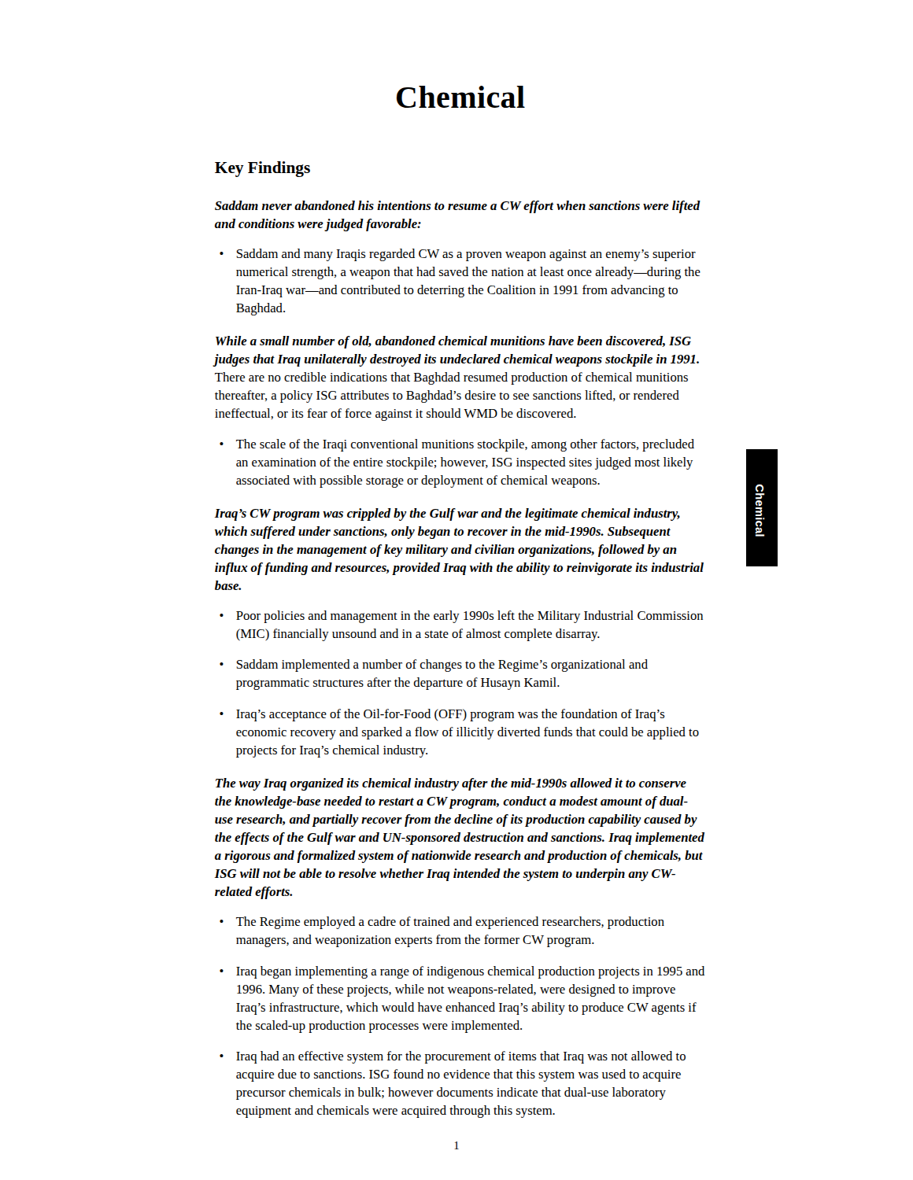Chemical
Key Findings
Saddam never abandoned his intentions to resume a CW effort when sanctions were lifted and conditions were judged favorable:
Saddam and many Iraqis regarded CW as a proven weapon against an enemy’s superior numerical strength, a weapon that had saved the nation at least once already—during the Iran-Iraq war—and contributed to deterring the Coalition in 1991 from advancing to Baghdad.
While a small number of old, abandoned chemical munitions have been discovered, ISG judges that Iraq unilaterally destroyed its undeclared chemical weapons stockpile in 1991. There are no credible indications that Baghdad resumed production of chemical munitions thereafter, a policy ISG attributes to Baghdad’s desire to see sanctions lifted, or rendered ineffectual, or its fear of force against it should WMD be discovered.
The scale of the Iraqi conventional munitions stockpile, among other factors, precluded an examination of the entire stockpile; however, ISG inspected sites judged most likely associated with possible storage or deployment of chemical weapons.
Iraq’s CW program was crippled by the Gulf war and the legitimate chemical industry, which suffered under sanctions, only began to recover in the mid-1990s. Subsequent changes in the management of key military and civilian organizations, followed by an influx of funding and resources, provided Iraq with the ability to reinvigorate its industrial base.
Poor policies and management in the early 1990s left the Military Industrial Commission (MIC) financially unsound and in a state of almost complete disarray.
Saddam implemented a number of changes to the Regime’s organizational and programmatic structures after the departure of Husayn Kamil.
Iraq’s acceptance of the Oil-for-Food (OFF) program was the foundation of Iraq’s economic recovery and sparked a flow of illicitly diverted funds that could be applied to projects for Iraq’s chemical industry.
The way Iraq organized its chemical industry after the mid-1990s allowed it to conserve the knowledge-base needed to restart a CW program, conduct a modest amount of dual-use research, and partially recover from the decline of its production capability caused by the effects of the Gulf war and UN-sponsored destruction and sanctions. Iraq implemented a rigorous and formalized system of nationwide research and production of chemicals, but ISG will not be able to resolve whether Iraq intended the system to underpin any CW-related efforts.
The Regime employed a cadre of trained and experienced researchers, production managers, and weaponization experts from the former CW program.
Iraq began implementing a range of indigenous chemical production projects in 1995 and 1996. Many of these projects, while not weapons-related, were designed to improve Iraq’s infrastructure, which would have enhanced Iraq’s ability to produce CW agents if the scaled-up production processes were implemented.
Iraq had an effective system for the procurement of items that Iraq was not allowed to acquire due to sanctions. ISG found no evidence that this system was used to acquire precursor chemicals in bulk; however documents indicate that dual-use laboratory equipment and chemicals were acquired through this system.
Chemical
1